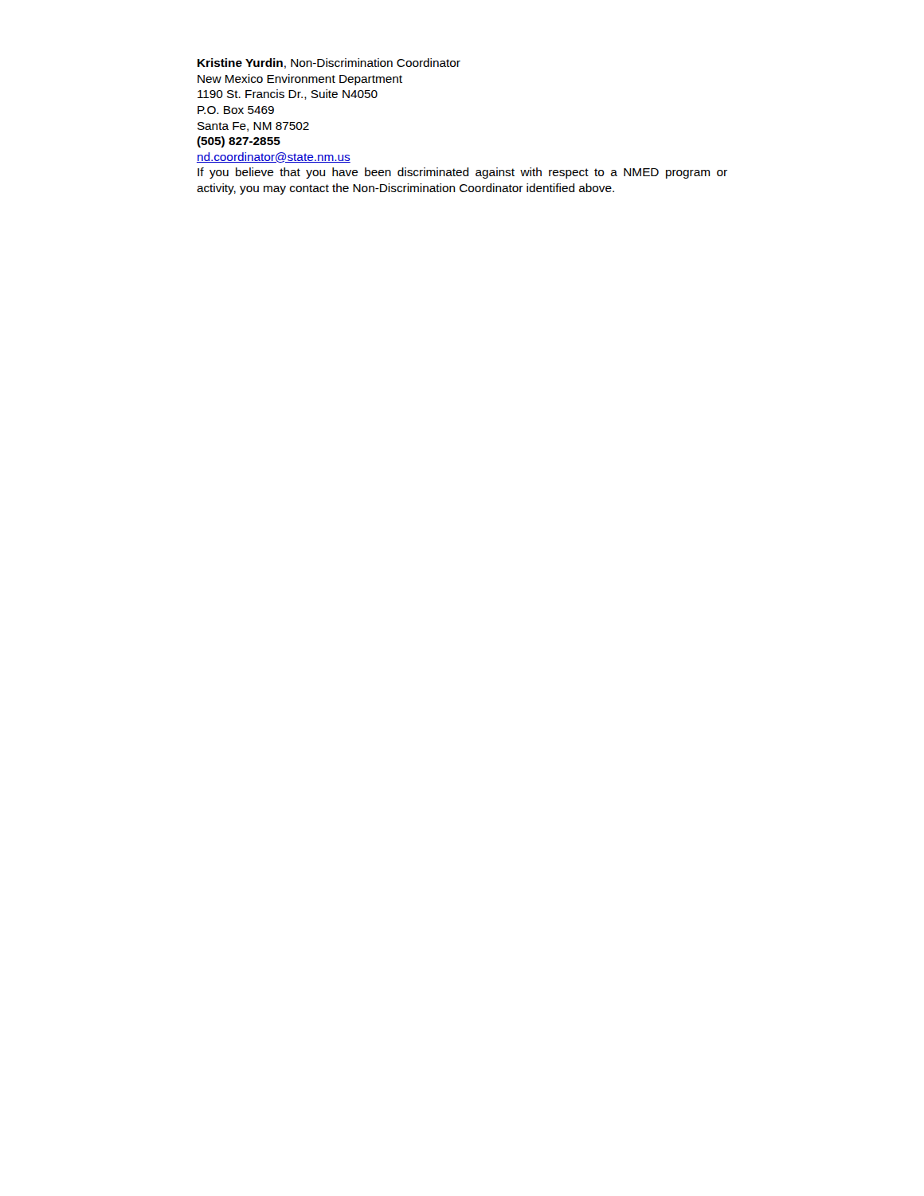Kristine Yurdin, Non-Discrimination Coordinator
New Mexico Environment Department
1190 St. Francis Dr., Suite N4050
P.O. Box 5469
Santa Fe, NM 87502
(505) 827-2855
nd.coordinator@state.nm.us
If you believe that you have been discriminated against with respect to a NMED program or activity, you may contact the Non-Discrimination Coordinator identified above.